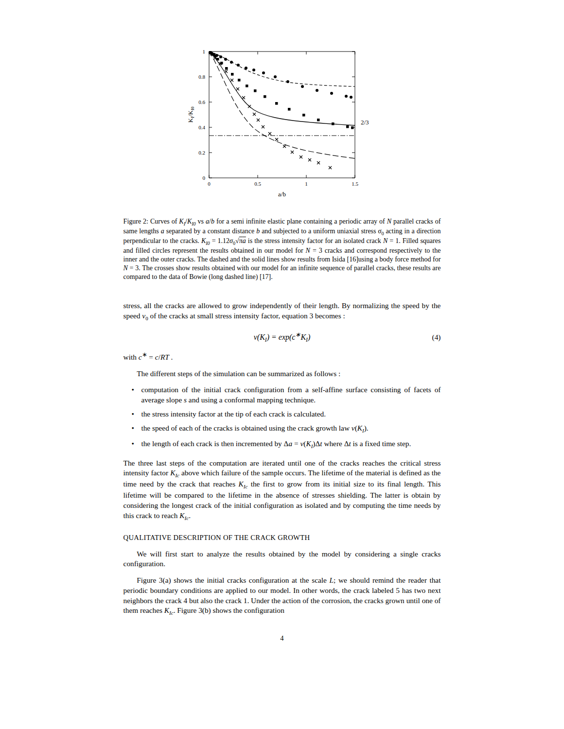0 0.2 0.4 0.6 0.8 1 0 0.5 1 1.5 a/b KI/KI0 2/3
Figure 2: Curves of KI/KI0 vs a/b for a semi infinite elastic plane containing a periodic array of N parallel cracks of same lengths a separated by a constant distance b and subjected to a uniform uniaxial stress σ0 acting in a direction perpendicular to the cracks. KI0 = 1.12σ0√πa is the stress intensity factor for an isolated crack N = 1. Filled squares and filled circles represent the results obtained in our model for N = 3 cracks and correspond respectively to the inner and the outer cracks. The dashed and the solid lines show results from Isida [16]using a body force method for N = 3. The crosses show results obtained with our model for an infinite sequence of parallel cracks, these results are compared to the data of Bowie (long dashed line) [17].
stress, all the cracks are allowed to grow independently of their length. By normalizing the speed by the speed v0 of the cracks at small stress intensity factor, equation 3 becomes :
v(KI) = exp(c∗KI) (4)
with c∗ = c/RT .
The different steps of the simulation can be summarized as follows :
computation of the initial crack configuration from a self-affine surface consisting of facets of average slope s and using a conformal mapping technique.
the stress intensity factor at the tip of each crack is calculated.
the speed of each of the cracks is obtained using the crack growth law v(KI).
the length of each crack is then incremented by Δa = v(KI)Δt where Δt is a fixed time step.
The three last steps of the computation are iterated until one of the cracks reaches the critical stress intensity factor KIc above which failure of the sample occurs. The lifetime of the material is defined as the time need by the crack that reaches KIc the first to grow from its initial size to its final length. This lifetime will be compared to the lifetime in the absence of stresses shielding. The latter is obtain by considering the longest crack of the initial configuration as isolated and by computing the time needs by this crack to reach KIc.
QUALITATIVE DESCRIPTION OF THE CRACK GROWTH
We will first start to analyze the results obtained by the model by considering a single cracks configuration.
Figure 3(a) shows the initial cracks configuration at the scale L; we should remind the reader that periodic boundary conditions are applied to our model. In other words, the crack labeled 5 has two next neighbors the crack 4 but also the crack 1. Under the action of the corrosion, the cracks grown until one of them reaches KIc. Figure 3(b) shows the configuration
4